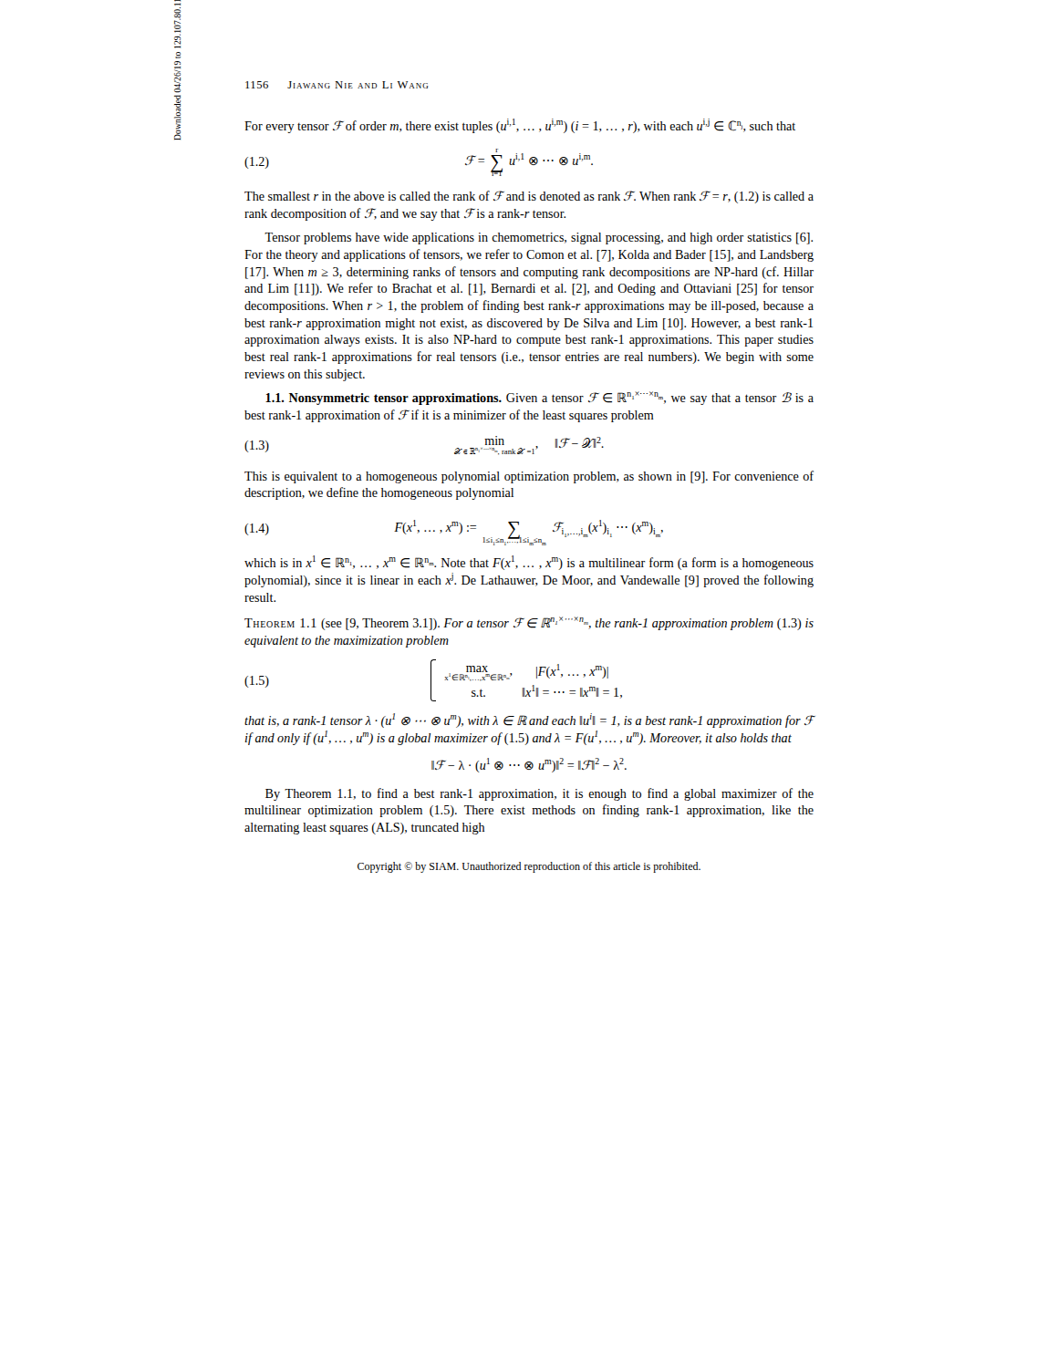Downloaded 04/26/19 to 129.107.80.115. Redistribution subject to SIAM license or copyright; see http://www.siam.org/journals/ojsa.php
1156 Jiawang Nie and Li Wang
For every tensor ℱ of order m, there exist tuples (ui,1, … , ui,m) (i = 1, … , r), with each ui,j ∈ ℂnj, such that
(1.2) ℱ = r ∑ i=1 ui,1 ⊗ ⋯ ⊗ ui,m.
The smallest r in the above is called the rank of ℱ and is denoted as rank ℱ. When rank ℱ = r, (1.2) is called a rank decomposition of ℱ, and we say that ℱ is a rank-r tensor.
Tensor problems have wide applications in chemometrics, signal processing, and high order statistics [6]. For the theory and applications of tensors, we refer to Comon et al. [7], Kolda and Bader [15], and Landsberg [17]. When m ≥ 3, determining ranks of tensors and computing rank decompositions are NP-hard (cf. Hillar and Lim [11]). We refer to Brachat et al. [1], Bernardi et al. [2], and Oeding and Ottaviani [25] for tensor decompositions. When r > 1, the problem of finding best rank-r approximations may be ill-posed, because a best rank-r approximation might not exist, as discovered by De Silva and Lim [10]. However, a best rank-1 approximation always exists. It is also NP-hard to compute best rank-1 approximations. This paper studies best real rank-1 approximations for real tensors (i.e., tensor entries are real numbers). We begin with some reviews on this subject.
1.1. Nonsymmetric tensor approximations. Given a tensor ℱ ∈ ℝn1×⋯×nm, we say that a tensor ℬ is a best rank-1 approximation of ℱ if it is a minimizer of the least squares problem
(1.3) min 𝒳 ∈ ℝn1×⋯×nm, rank 𝒳 =1 , ‖ℱ − 𝒳‖2.
This is equivalent to a homogeneous polynomial optimization problem, as shown in [9]. For convenience of description, we define the homogeneous polynomial
(1.4) F(x1, … , xm) := ∑ 1≤i1≤n1,…,1≤im≤nm ℱi1,…,im(x1)i1 ⋯ (xm)im,
which is in x1 ∈ ℝn1, … , xm ∈ ℝnm. Note that F(x1, … , xm) is a multilinear form (a form is a homogeneous polynomial), since it is linear in each xj. De Lathauwer, De Moor, and Vandewalle [9] proved the following result.
Theorem 1.1 (see [9, Theorem 3.1]). For a tensor ℱ ∈ ℝn1×⋯×nm, the rank-1 approximation problem (1.3) is equivalent to the maximization problem
(1.5)
| max x 1 ∈ℝ n 1 ,…,x m ∈ℝ n m , | / F ( x 1 , … , x m )/ |
| s.t. | ‖ x 1 ‖ = ⋯ = ‖ x m ‖ = 1, |
that is, a rank-1 tensor λ · (u1 ⊗ ⋯ ⊗ um), with λ ∈ ℝ and each ‖ui‖ = 1, is a best rank-1 approximation for ℱ if and only if (u1, … , um) is a global maximizer of (1.5) and λ = F(u1, … , um). Moreover, it also holds that
‖ℱ − λ · (u1 ⊗ ⋯ ⊗ um)‖2 = ‖ℱ‖2 − λ2.
By Theorem 1.1, to find a best rank-1 approximation, it is enough to find a global maximizer of the multilinear optimization problem (1.5). There exist methods on finding rank-1 approximation, like the alternating least squares (ALS), truncated high
Copyright © by SIAM. Unauthorized reproduction of this article is prohibited.